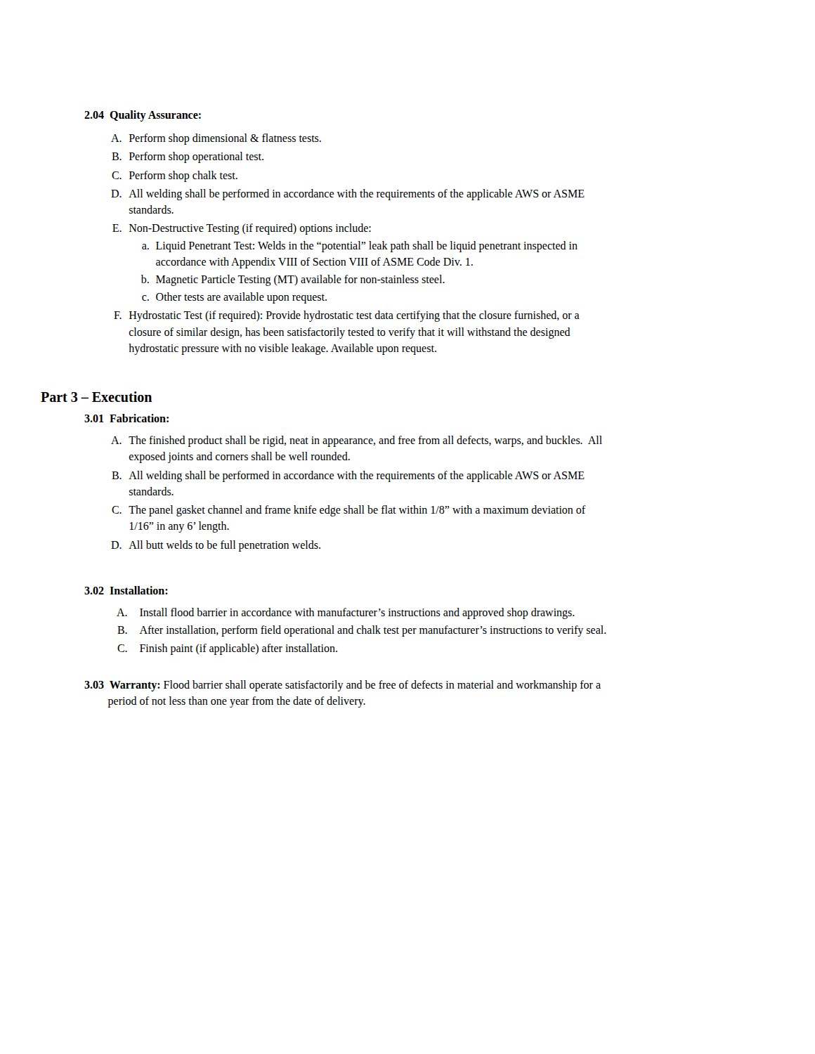2.04 Quality Assurance:
Perform shop dimensional & flatness tests.
Perform shop operational test.
Perform shop chalk test.
All welding shall be performed in accordance with the requirements of the applicable AWS or ASME standards.
Non-Destructive Testing (if required) options include:
Liquid Penetrant Test: Welds in the “potential” leak path shall be liquid penetrant inspected in accordance with Appendix VIII of Section VIII of ASME Code Div. 1.
Magnetic Particle Testing (MT) available for non-stainless steel.
Other tests are available upon request.
Hydrostatic Test (if required): Provide hydrostatic test data certifying that the closure furnished, or a closure of similar design, has been satisfactorily tested to verify that it will withstand the designed hydrostatic pressure with no visible leakage. Available upon request.
Part 3 – Execution
3.01 Fabrication:
The finished product shall be rigid, neat in appearance, and free from all defects, warps, and buckles. All exposed joints and corners shall be well rounded.
All welding shall be performed in accordance with the requirements of the applicable AWS or ASME standards.
The panel gasket channel and frame knife edge shall be flat within 1/8” with a maximum deviation of 1/16” in any 6’ length.
All butt welds to be full penetration welds.
3.02 Installation:
Install flood barrier in accordance with manufacturer’s instructions and approved shop drawings.
After installation, perform field operational and chalk test per manufacturer’s instructions to verify seal.
Finish paint (if applicable) after installation.
3.03 Warranty: Flood barrier shall operate satisfactorily and be free of defects in material and workmanship for a period of not less than one year from the date of delivery.